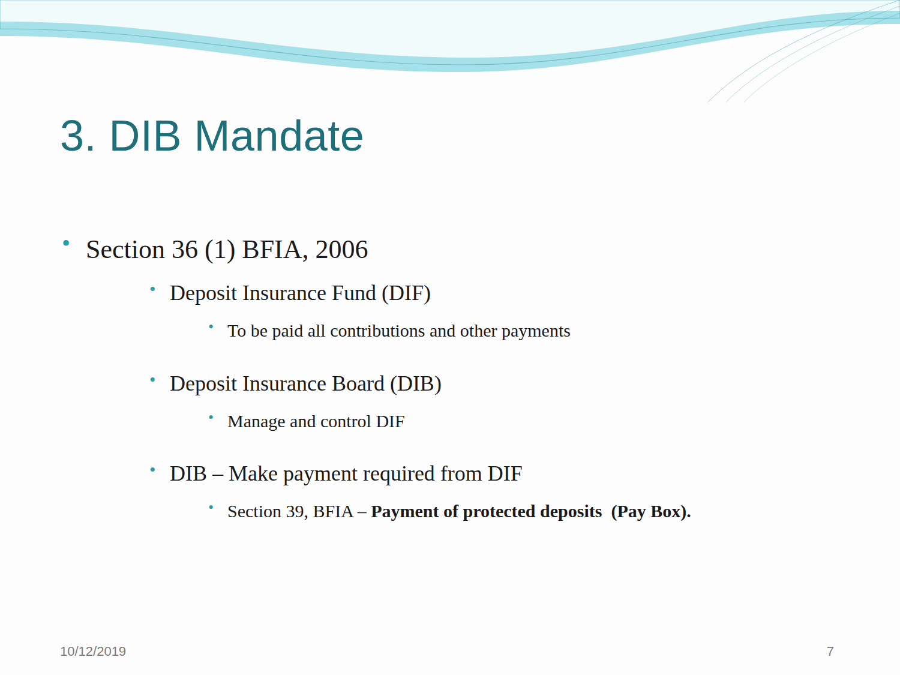3. DIB Mandate
Section 36 (1) BFIA, 2006
Deposit Insurance Fund (DIF)
To be paid all contributions and other payments
Deposit Insurance Board (DIB)
Manage and control DIF
DIB – Make payment required from DIF
Section 39, BFIA – Payment of protected deposits (Pay Box).
10/12/2019 7